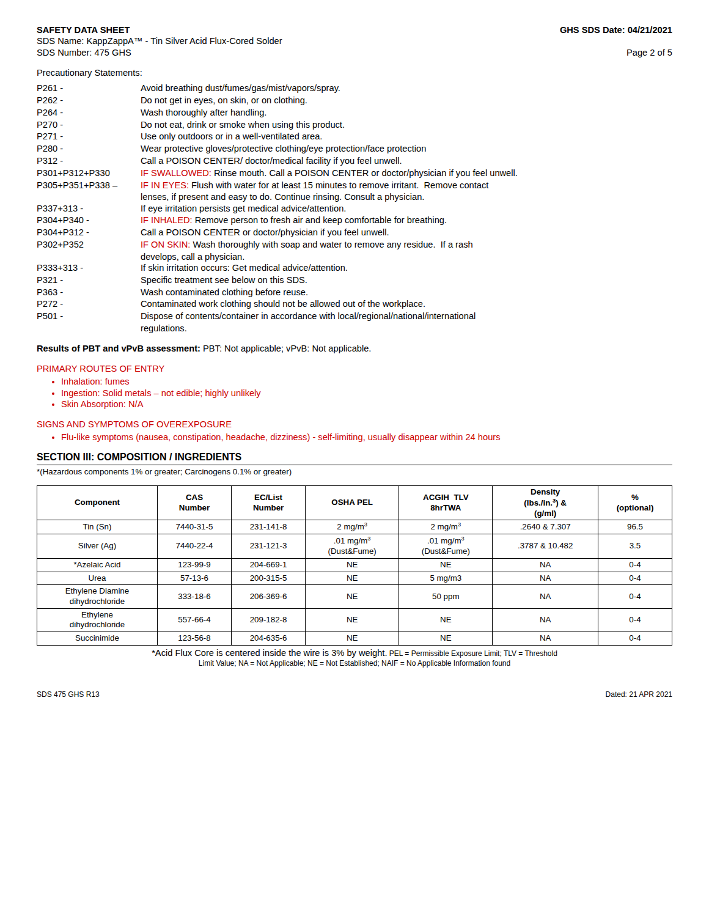SAFETY DATA SHEET GHS SDS Date: 04/21/2021
SDS Name: KappZappA™ - Tin Silver Acid Flux-Cored Solder
SDS Number: 475 GHS Page 2 of 5
Precautionary Statements:
P261 -Avoid breathing dust/fumes/gas/mist/vapors/spray.
P262 -Do not get in eyes, on skin, or on clothing.
P264 -Wash thoroughly after handling.
P270 -Do not eat, drink or smoke when using this product.
P271 -Use only outdoors or in a well-ventilated area.
P280 -Wear protective gloves/protective clothing/eye protection/face protection
P312 -Call a POISON CENTER/ doctor/medical facility if you feel unwell.
P301+P312+P330 IF SWALLOWED: Rinse mouth. Call a POISON CENTER or doctor/physician if you feel unwell.
P305+P351+P338 –IF IN EYES: Flush with water for at least 15 minutes to remove irritant. Remove contact
lenses, if present and easy to do. Continue rinsing. Consult a physician.
P337+313 -If eye irritation persists get medical advice/attention.
P304+P340 -IF INHALED: Remove person to fresh air and keep comfortable for breathing.
P304+P312 -Call a POISON CENTER or doctor/physician if you feel unwell.
P302+P352 IF ON SKIN: Wash thoroughly with soap and water to remove any residue. If a rash
develops, call a physician.
P333+313 -If skin irritation occurs: Get medical advice/attention.
P321 -Specific treatment see below on this SDS.
P363 -Wash contaminated clothing before reuse.
P272 -Contaminated work clothing should not be allowed out of the workplace.
P501 -Dispose of contents/container in accordance with local/regional/national/international
regulations.
Results of PBT and vPvB assessment: PBT: Not applicable; vPvB: Not applicable.
PRIMARY ROUTES OF ENTRY
Inhalation: fumes
Ingestion: Solid metals – not edible; highly unlikely
Skin Absorption: N/A
SIGNS AND SYMPTOMS OF OVEREXPOSURE
Flu-like symptoms (nausea, constipation, headache, dizziness) - self-limiting, usually disappear within 24 hours
SECTION III: COMPOSITION / INGREDIENTS
*(Hazardous components 1% or greater; Carcinogens 0.1% or greater)
| Component | CAS Number | EC/List Number | OSHA PEL | ACGIH TLV 8hrTWA | Density (lbs./in. 3 ) & (g/ml) | % (optional) |
| --- | --- | --- | --- | --- | --- | --- |
| Tin (Sn) | 7440-31-5 | 231-141-8 | 2 mg/m 3 | 2 mg/m 3 | .2640 & 7.307 | 96.5 |
| Silver (Ag) | 7440-22-4 | 231-121-3 | .01 mg/m 3 (Dust&Fume) | .01 mg/m 3 (Dust&Fume) | .3787 & 10.482 | 3.5 |
| *Azelaic Acid | 123-99-9 | 204-669-1 | NE | NE | NA | 0-4 |
| Urea | 57-13-6 | 200-315-5 | NE | 5 mg/m3 | NA | 0-4 |
| Ethylene Diamine dihydrochloride | 333-18-6 | 206-369-6 | NE | 50 ppm | NA | 0-4 |
| Ethylene dihydrochloride | 557-66-4 | 209-182-8 | NE | NE | NA | 0-4 |
| Succinimide | 123-56-8 | 204-635-6 | NE | NE | NA | 0-4 |
*Acid Flux Core is centered inside the wire is 3% by weight. PEL = Permissible Exposure Limit; TLV = Threshold
Limit Value; NA = Not Applicable; NE = Not Established; NAIF = No Applicable Information found
SDS 475 GHS R13 Dated: 21 APR 2021